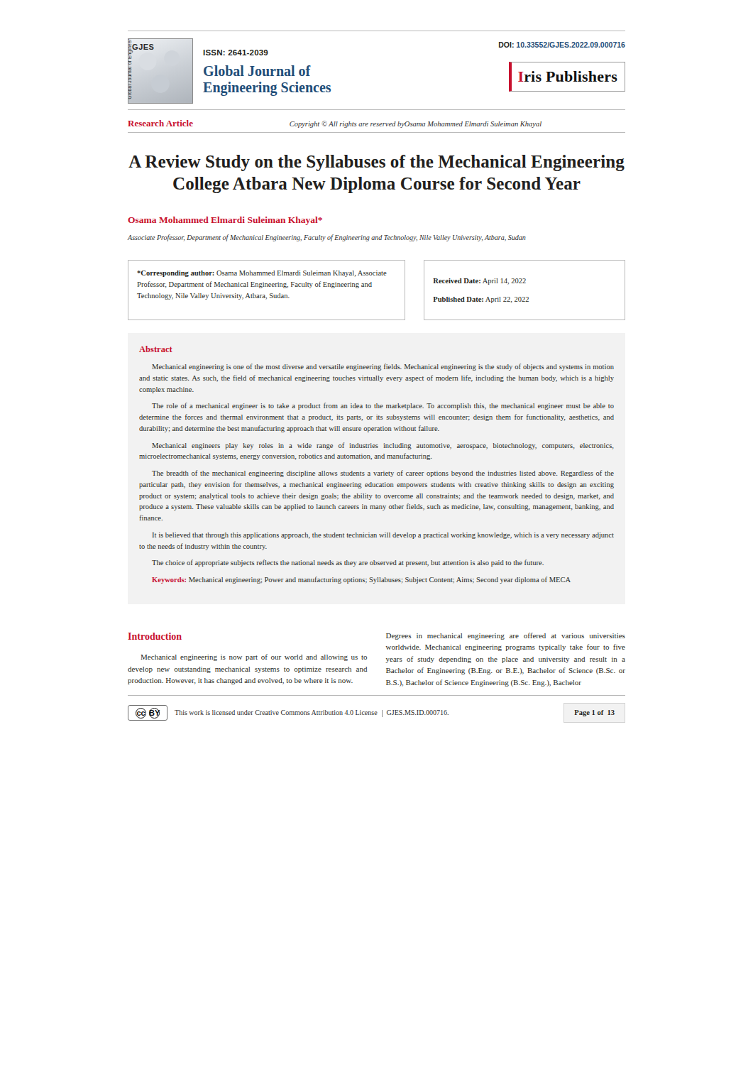GJES
Global Journal of Engineering Sciences
ISSN: 2641-2039
Global Journal of
Engineering Sciences
DOI: 10.33552/GJES.2022.09.000716
Iris Publishers
Research Article
Copyright © All rights are reserved by Osama Mohammed Elmardi Suleiman Khayal
A Review Study on the Syllabuses of the Mechanical Engineering College Atbara New Diploma Course for Second Year
Osama Mohammed Elmardi Suleiman Khayal*
Associate Professor, Department of Mechanical Engineering, Faculty of Engineering and Technology, Nile Valley University, Atbara, Sudan
*Corresponding author: Osama Mohammed Elmardi Suleiman Khayal, Associate Professor, Department of Mechanical Engineering, Faculty of Engineering and Technology, Nile Valley University, Atbara, Sudan.
Received Date: April 14, 2022
Published Date: April 22, 2022
Abstract
Mechanical engineering is one of the most diverse and versatile engineering fields. Mechanical engineering is the study of objects and systems in motion and static states. As such, the field of mechanical engineering touches virtually every aspect of modern life, including the human body, which is a highly complex machine.
The role of a mechanical engineer is to take a product from an idea to the marketplace. To accomplish this, the mechanical engineer must be able to determine the forces and thermal environment that a product, its parts, or its subsystems will encounter; design them for functionality, aesthetics, and durability; and determine the best manufacturing approach that will ensure operation without failure.
Mechanical engineers play key roles in a wide range of industries including automotive, aerospace, biotechnology, computers, electronics, microelectromechanical systems, energy conversion, robotics and automation, and manufacturing.
The breadth of the mechanical engineering discipline allows students a variety of career options beyond the industries listed above. Regardless of the particular path, they envision for themselves, a mechanical engineering education empowers students with creative thinking skills to design an exciting product or system; analytical tools to achieve their design goals; the ability to overcome all constraints; and the teamwork needed to design, market, and produce a system. These valuable skills can be applied to launch careers in many other fields, such as medicine, law, consulting, management, banking, and finance.
It is believed that through this applications approach, the student technician will develop a practical working knowledge, which is a very necessary adjunct to the needs of industry within the country.
The choice of appropriate subjects reflects the national needs as they are observed at present, but attention is also paid to the future.
Keywords: Mechanical engineering; Power and manufacturing options; Syllabuses; Subject Content; Aims; Second year diploma of MECA
Introduction
Mechanical engineering is now part of our world and allowing us to develop new outstanding mechanical systems to optimize research and production. However, it has changed and evolved, to be where it is now.
Degrees in mechanical engineering are offered at various universities worldwide. Mechanical engineering programs typically take four to five years of study depending on the place and university and result in a Bachelor of Engineering (B.Eng. or B.E.), Bachelor of Science (B.Sc. or B.S.), Bachelor of Science Engineering (B.Sc. Eng.), Bachelor
cc BY
This work is licensed under Creative Commons Attribution 4.0 License GJES.MS.ID.000716.
Page 1 of 13